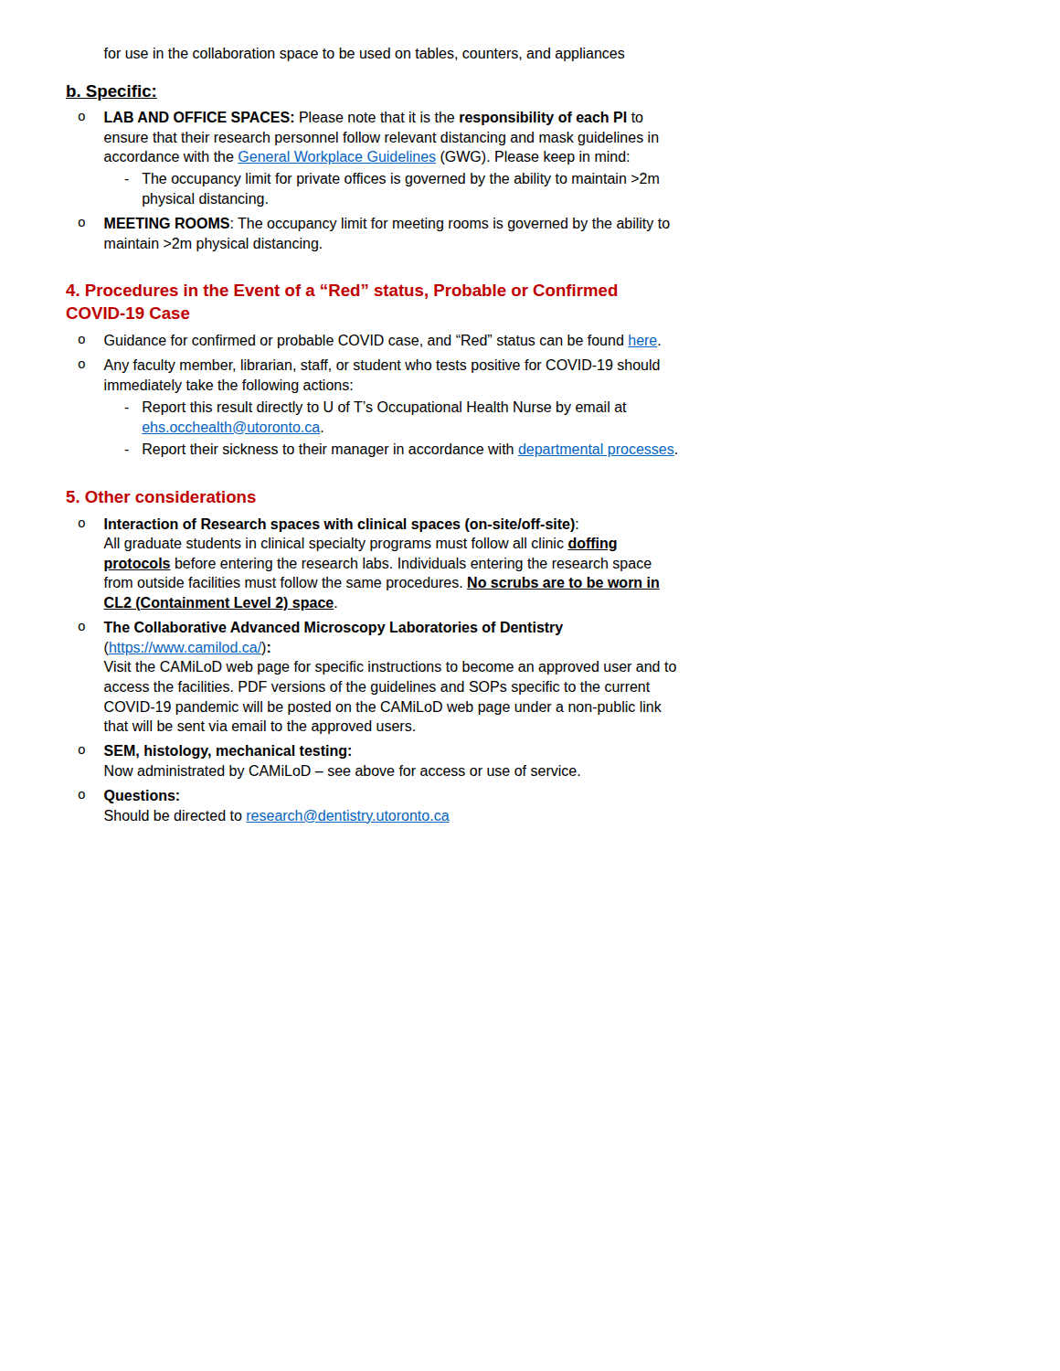for use in the collaboration space to be used on tables, counters, and appliances
b. Specific:
LAB AND OFFICE SPACES: Please note that it is the responsibility of each PI to ensure that their research personnel follow relevant distancing and mask guidelines in accordance with the General Workplace Guidelines (GWG). Please keep in mind:
The occupancy limit for private offices is governed by the ability to maintain >2m physical distancing.
MEETING ROOMS: The occupancy limit for meeting rooms is governed by the ability to maintain >2m physical distancing.
4. Procedures in the Event of a “Red” status, Probable or Confirmed COVID-19 Case
Guidance for confirmed or probable COVID case, and “Red” status can be found here.
Any faculty member, librarian, staff, or student who tests positive for COVID-19 should immediately take the following actions:
Report this result directly to U of T’s Occupational Health Nurse by email at ehs.occhealth@utoronto.ca.
Report their sickness to their manager in accordance with departmental processes.
5. Other considerations
Interaction of Research spaces with clinical spaces (on-site/off-site):
All graduate students in clinical specialty programs must follow all clinic doffing protocols before entering the research labs. Individuals entering the research space from outside facilities must follow the same procedures. No scrubs are to be worn in CL2 (Containment Level 2) space.
The Collaborative Advanced Microscopy Laboratories of Dentistry (https://www.camilod.ca/):
Visit the CAMiLoD web page for specific instructions to become an approved user and to access the facilities. PDF versions of the guidelines and SOPs specific to the current COVID-19 pandemic will be posted on the CAMiLoD web page under a non-public link that will be sent via email to the approved users.
SEM, histology, mechanical testing:
Now administrated by CAMiLoD – see above for access or use of service.
Questions:
Should be directed to research@dentistry.utoronto.ca